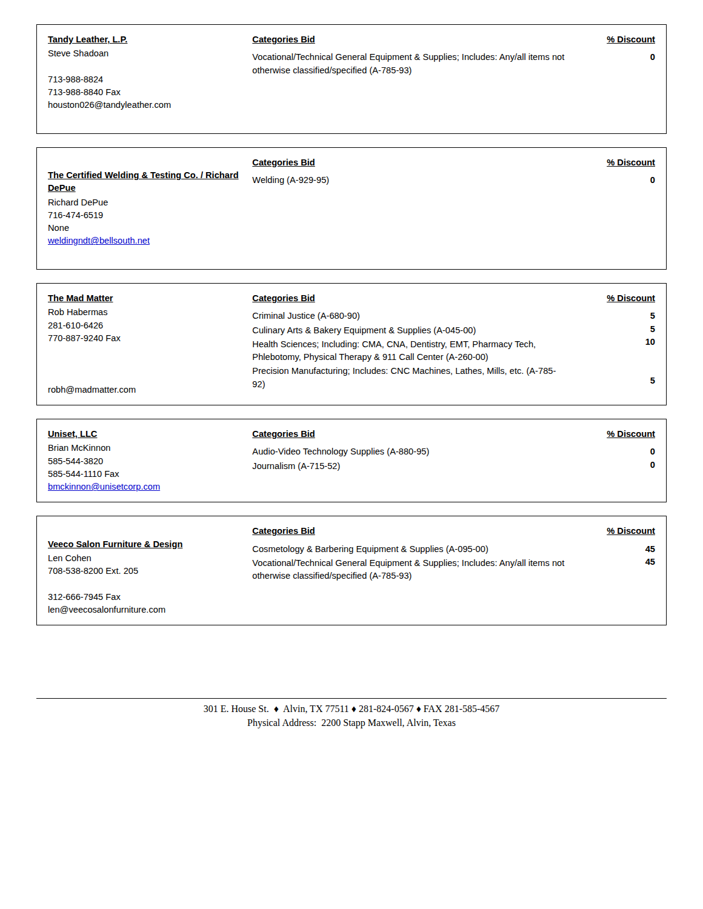Tandy Leather, L.P.
Steve Shadoan
713-988-8824
713-988-8840 Fax
houston026@tandyleather.com
Categories Bid
Vocational/Technical General Equipment & Supplies; Includes: Any/all items not otherwise classified/specified (A-785-93)
% Discount
0
The Certified Welding & Testing Co. / Richard DePue
Richard DePue
716-474-6519
None
weldingndt@bellsouth.net
Categories Bid
Welding (A-929-95)
% Discount
0
The Mad Matter
Rob Habermas
281-610-6426
770-887-9240 Fax
robh@madmatter.com
Categories Bid
Criminal Justice (A-680-90)
Culinary Arts & Bakery Equipment & Supplies (A-045-00)
Health Sciences; Including: CMA, CNA, Dentistry, EMT, Pharmacy Tech, Phlebotomy, Physical Therapy & 911 Call Center (A-260-00)
Precision Manufacturing; Includes: CNC Machines, Lathes, Mills, etc. (A-785-92)
% Discount
5
5
10
5
Uniset, LLC
Brian McKinnon
585-544-3820
585-544-1110 Fax
bmckinnon@unisetcorp.com
Categories Bid
Audio-Video Technology Supplies (A-880-95)
Journalism (A-715-52)
% Discount
0
0
Veeco Salon Furniture & Design
Len Cohen
708-538-8200 Ext. 205
312-666-7945 Fax
len@veecosalonfurniture.com
Categories Bid
Cosmetology & Barbering Equipment & Supplies (A-095-00)
Vocational/Technical General Equipment & Supplies; Includes: Any/all items not otherwise classified/specified (A-785-93)
% Discount
45
45
301 E. House St. ♦ Alvin, TX 77511 ♦ 281-824-0567 ♦ FAX 281-585-4567
Physical Address: 2200 Stapp Maxwell, Alvin, Texas